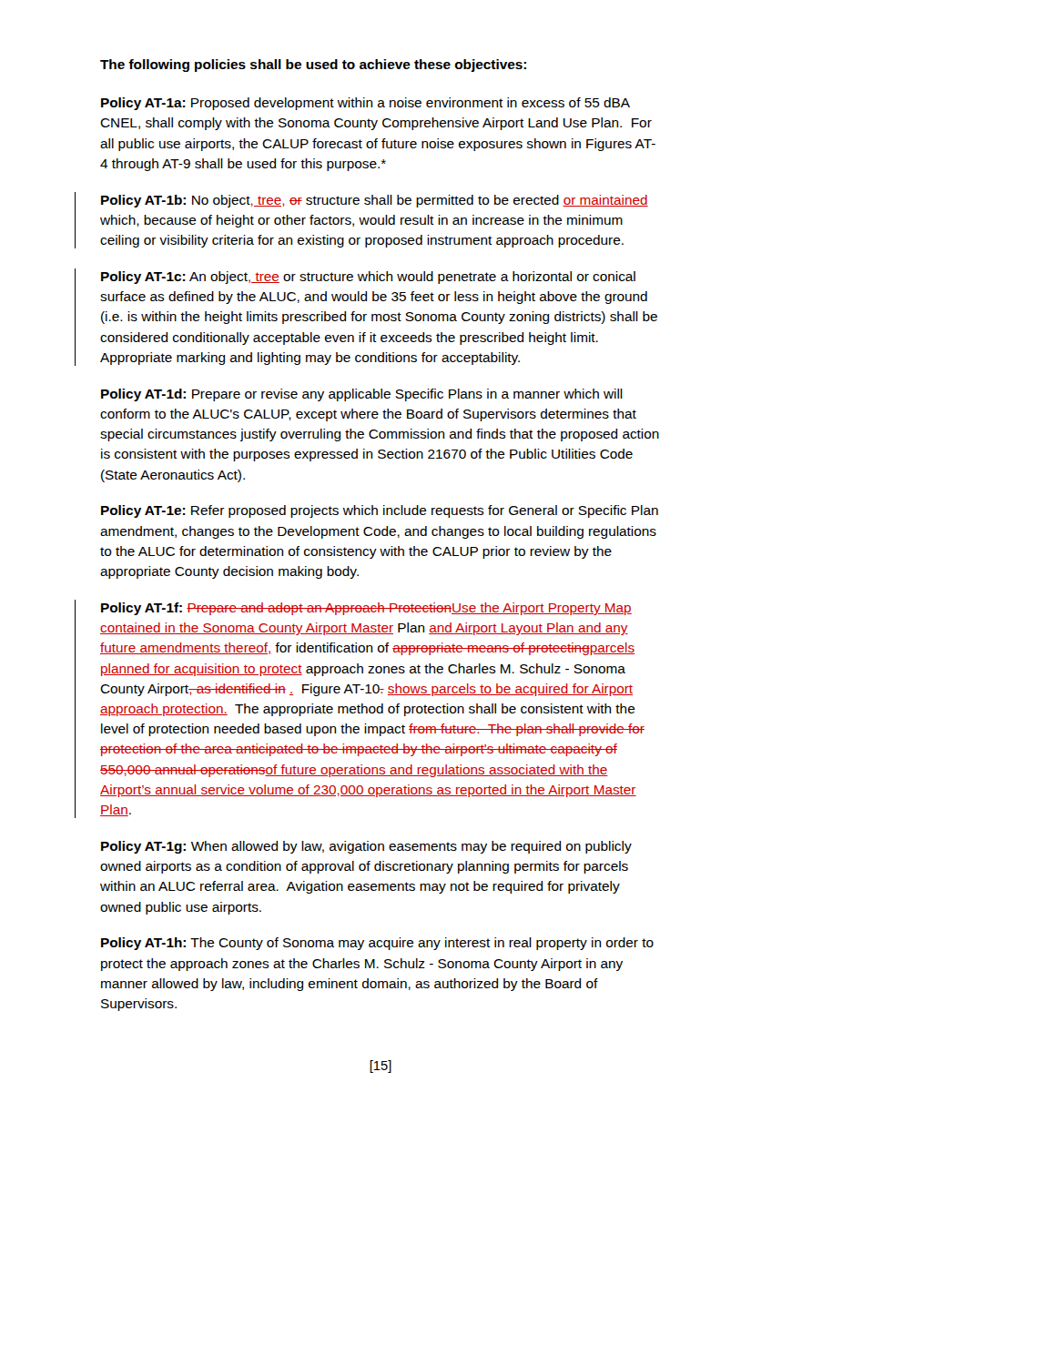The following policies shall be used to achieve these objectives:
Policy AT-1a: Proposed development within a noise environment in excess of 55 dBA CNEL, shall comply with the Sonoma County Comprehensive Airport Land Use Plan. For all public use airports, the CALUP forecast of future noise exposures shown in Figures AT-4 through AT-9 shall be used for this purpose.*
Policy AT-1b: No object, tree, or structure shall be permitted to be erected or maintained which, because of height or other factors, would result in an increase in the minimum ceiling or visibility criteria for an existing or proposed instrument approach procedure.
Policy AT-1c: An object, tree or structure which would penetrate a horizontal or conical surface as defined by the ALUC, and would be 35 feet or less in height above the ground (i.e. is within the height limits prescribed for most Sonoma County zoning districts) shall be considered conditionally acceptable even if it exceeds the prescribed height limit. Appropriate marking and lighting may be conditions for acceptability.
Policy AT-1d: Prepare or revise any applicable Specific Plans in a manner which will conform to the ALUC's CALUP, except where the Board of Supervisors determines that special circumstances justify overruling the Commission and finds that the proposed action is consistent with the purposes expressed in Section 21670 of the Public Utilities Code (State Aeronautics Act).
Policy AT-1e: Refer proposed projects which include requests for General or Specific Plan amendment, changes to the Development Code, and changes to local building regulations to the ALUC for determination of consistency with the CALUP prior to review by the appropriate County decision making body.
Policy AT-1f: Prepare and adopt an Approach Protection Use the Airport Property Map contained in the Sonoma County Airport Master Plan and Airport Layout Plan and any future amendments thereof, for identification of appropriate means of protecting parcels planned for acquisition to protect approach zones at the Charles M. Schulz - Sonoma County Airport, as identified in . Figure AT-10. shows parcels to be acquired for Airport approach protection. The appropriate method of protection shall be consistent with the level of protection needed based upon the impact from future. The plan shall provide for protection of the area anticipated to be impacted by the airport's ultimate capacity of 550,000 annual operations of future operations and regulations associated with the Airport’s annual service volume of 230,000 operations as reported in the Airport Master Plan.
Policy AT-1g: When allowed by law, avigation easements may be required on publicly owned airports as a condition of approval of discretionary planning permits for parcels within an ALUC referral area. Avigation easements may not be required for privately owned public use airports.
Policy AT-1h: The County of Sonoma may acquire any interest in real property in order to protect the approach zones at the Charles M. Schulz - Sonoma County Airport in any manner allowed by law, including eminent domain, as authorized by the Board of Supervisors.
[15]